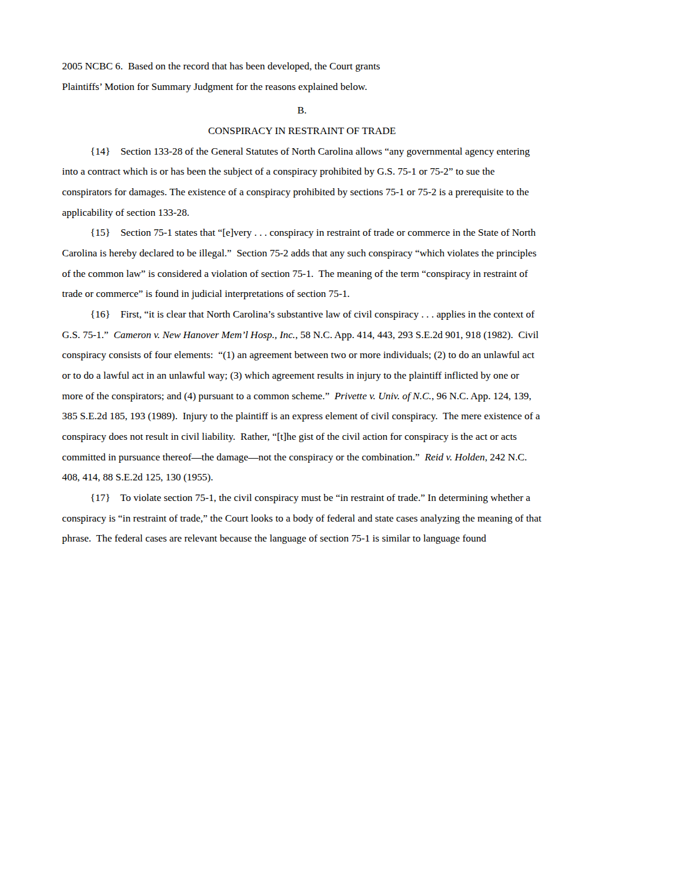2005 NCBC 6. Based on the record that has been developed, the Court grants
Plaintiffs’ Motion for Summary Judgment for the reasons explained below.
B.
CONSPIRACY IN RESTRAINT OF TRADE
{14} Section 133-28 of the General Statutes of North Carolina allows “any governmental agency entering into a contract which is or has been the subject of a conspiracy prohibited by G.S. 75-1 or 75-2” to sue the conspirators for damages. The existence of a conspiracy prohibited by sections 75-1 or 75-2 is a prerequisite to the applicability of section 133-28.
{15} Section 75-1 states that “[e]very . . . conspiracy in restraint of trade or commerce in the State of North Carolina is hereby declared to be illegal.” Section 75-2 adds that any such conspiracy “which violates the principles of the common law” is considered a violation of section 75-1. The meaning of the term “conspiracy in restraint of trade or commerce” is found in judicial interpretations of section 75-1.
{16} First, “it is clear that North Carolina’s substantive law of civil conspiracy . . . applies in the context of G.S. 75-1.” Cameron v. New Hanover Mem’l Hosp., Inc., 58 N.C. App. 414, 443, 293 S.E.2d 901, 918 (1982). Civil conspiracy consists of four elements: “(1) an agreement between two or more individuals; (2) to do an unlawful act or to do a lawful act in an unlawful way; (3) which agreement results in injury to the plaintiff inflicted by one or more of the conspirators; and (4) pursuant to a common scheme.” Privette v. Univ. of N.C., 96 N.C. App. 124, 139, 385 S.E.2d 185, 193 (1989). Injury to the plaintiff is an express element of civil conspiracy. The mere existence of a conspiracy does not result in civil liability. Rather, “[t]he gist of the civil action for conspiracy is the act or acts committed in pursuance thereof—the damage—not the conspiracy or the combination.” Reid v. Holden, 242 N.C. 408, 414, 88 S.E.2d 125, 130 (1955).
{17} To violate section 75-1, the civil conspiracy must be “in restraint of trade.” In determining whether a conspiracy is “in restraint of trade,” the Court looks to a body of federal and state cases analyzing the meaning of that phrase. The federal cases are relevant because the language of section 75-1 is similar to language found